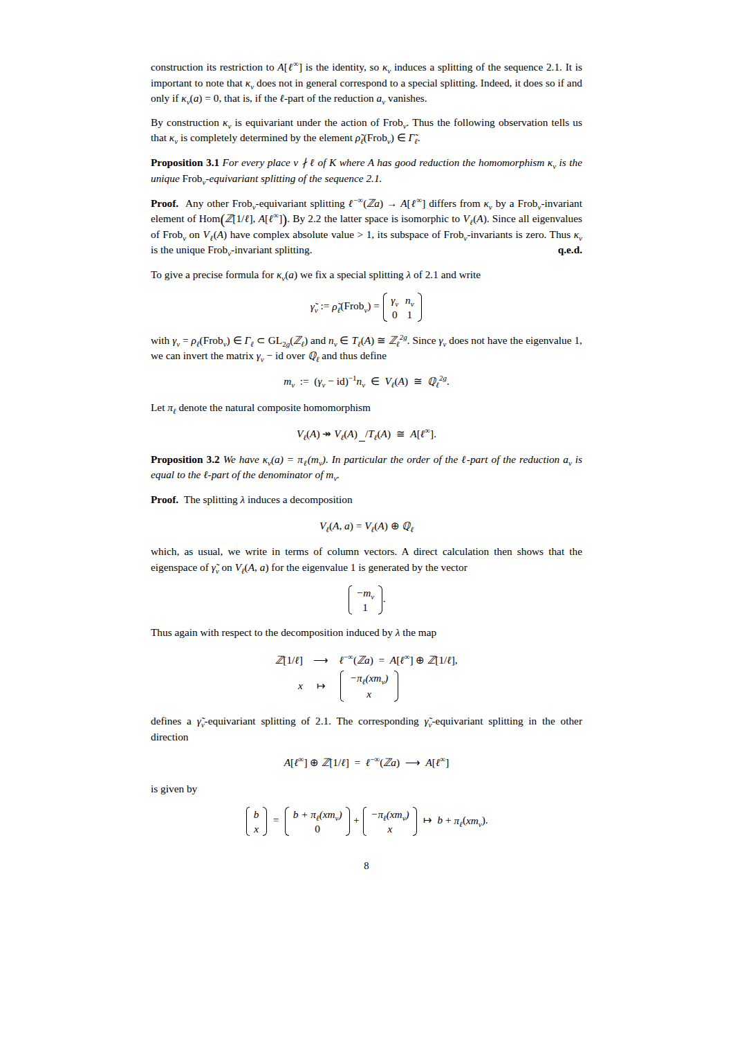construction its restriction to A[ℓ∞] is the identity, so κv induces a splitting of the sequence 2.1. It is important to note that κv does not in general correspond to a special splitting. Indeed, it does so if and only if κv(a) = 0, that is, if the ℓ-part of the reduction av vanishes.
By construction κv is equivariant under the action of Frobv. Thus the following observation tells us that κv is completely determined by the element ρ̃ℓ(Frobv) ∈ Γ̃ℓ.
Proposition 3.1 For every place v ∤ ℓ of K where A has good reduction the homomorphism κv is the unique Frobv-equivariant splitting of the sequence 2.1.
Proof. Any other Frobv-equivariant splitting ℓ−∞(ℤa) → A[ℓ∞] differs from κv by a Frobv-invariant element of Hom(ℤ[1/ℓ], A[ℓ∞]). By 2.2 the latter space is isomorphic to Vℓ(A). Since all eigenvalues of Frobv on Vℓ(A) have complex absolute value > 1, its subspace of Frobv-invariants is zero. Thus κv is the unique Frobv-invariant splitting. q.e.d.
To give a precise formula for κv(a) we fix a special splitting λ of 2.1 and write
γ̃v := ρ̃ℓ(Frobv) =
| γ v | n v |
| 0 | 1 |
with γv = ρℓ(Frobv) ∈ Γℓ ⊂ GL2g(ℤℓ) and nv ∈ Tℓ(A) ≅ ℤℓ2g. Since γv does not have the eigenvalue 1, we can invert the matrix γv − id over ℚℓ and thus define
mv := (γv − id)−1nv ∈ Vℓ(A) ≅ ℚℓ2g.
Let πℓ denote the natural composite homomorphism
Vℓ(A) ↠ Vℓ(A) /Tℓ(A) ≅ A[ℓ∞].
Proposition 3.2 We have κv(a) = πℓ(mv). In particular the order of the ℓ-part of the reduction av is equal to the ℓ-part of the denominator of mv.
Proof. The splitting λ induces a decomposition
Vℓ(A, a) = Vℓ(A) ⊕ ℚℓ
which, as usual, we write in terms of column vectors. A direct calculation then shows that the eigenspace of γ̃v on Vℓ(A, a) for the eigenvalue 1 is generated by the vector
| − m v |
| 1 |
.
Thus again with respect to the decomposition induced by λ the map
| ℤ [1/ ℓ ] | ⟶ | ℓ −∞ ( ℤa ) = A [ ℓ ∞ ] ⊕ ℤ [1/ ℓ ], |
| x | ↦ | / − π ℓ ( xm v ) / / x / |
defines a γ̃v-equivariant splitting of 2.1. The corresponding γ̃v-equivariant splitting in the other direction
A[ℓ∞] ⊕ ℤ[1/ℓ] = ℓ−∞(ℤa) ⟶ A[ℓ∞]
is given by
| b |
| x |
=
| b + π ℓ ( xm v ) |
| 0 |
+
| − π ℓ ( xm v ) |
| x |
↦ b + πℓ(xmv).
8